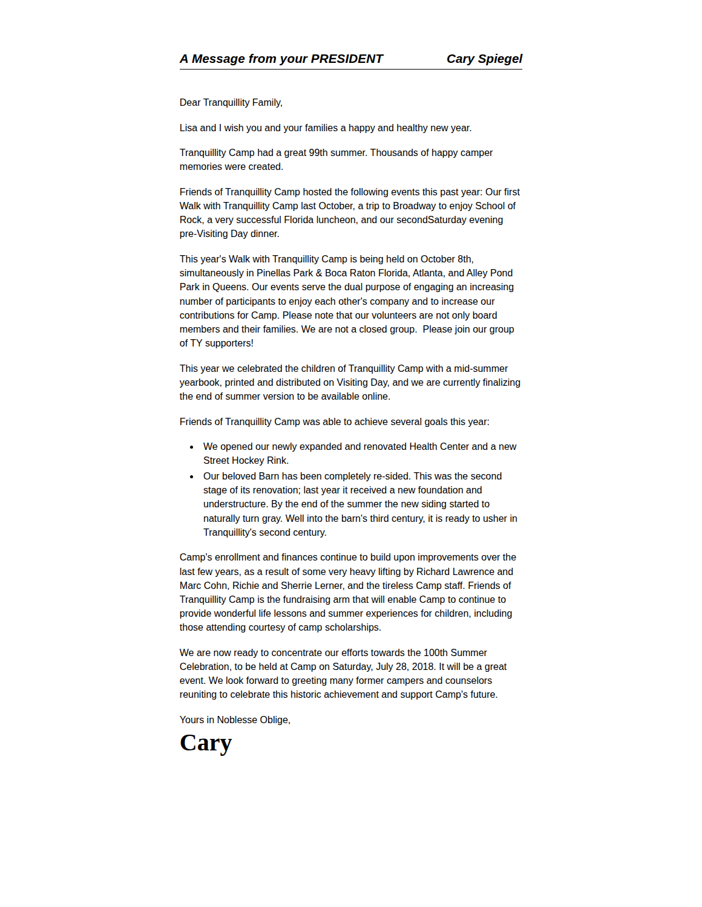A Message from your PRESIDENT Cary Spiegel
Dear Tranquillity Family,
Lisa and I wish you and your families a happy and healthy new year.
Tranquillity Camp had a great 99th summer. Thousands of happy camper memories were created.
Friends of Tranquillity Camp hosted the following events this past year: Our first Walk with Tranquillity Camp last October, a trip to Broadway to enjoy School of Rock, a very successful Florida luncheon, and our secondSaturday evening pre-Visiting Day dinner.
This year's Walk with Tranquillity Camp is being held on October 8th, simultaneously in Pinellas Park & Boca Raton Florida, Atlanta, and Alley Pond Park in Queens. Our events serve the dual purpose of engaging an increasing number of participants to enjoy each other's company and to increase our contributions for Camp. Please note that our volunteers are not only board members and their families. We are not a closed group. Please join our group of TY supporters!
This year we celebrated the children of Tranquillity Camp with a mid-summer yearbook, printed and distributed on Visiting Day, and we are currently finalizing the end of summer version to be available online.
Friends of Tranquillity Camp was able to achieve several goals this year:
We opened our newly expanded and renovated Health Center and a new Street Hockey Rink.
Our beloved Barn has been completely re-sided. This was the second stage of its renovation; last year it received a new foundation and understructure. By the end of the summer the new siding started to naturally turn gray. Well into the barn's third century, it is ready to usher in Tranquillity's second century.
Camp's enrollment and finances continue to build upon improvements over the last few years, as a result of some very heavy lifting by Richard Lawrence and Marc Cohn, Richie and Sherrie Lerner, and the tireless Camp staff. Friends of Tranquillity Camp is the fundraising arm that will enable Camp to continue to provide wonderful life lessons and summer experiences for children, including those attending courtesy of camp scholarships.
We are now ready to concentrate our efforts towards the 100th Summer Celebration, to be held at Camp on Saturday, July 28, 2018. It will be a great event. We look forward to greeting many former campers and counselors reuniting to celebrate this historic achievement and support Camp's future.
Yours in Noblesse Oblige,
Cary